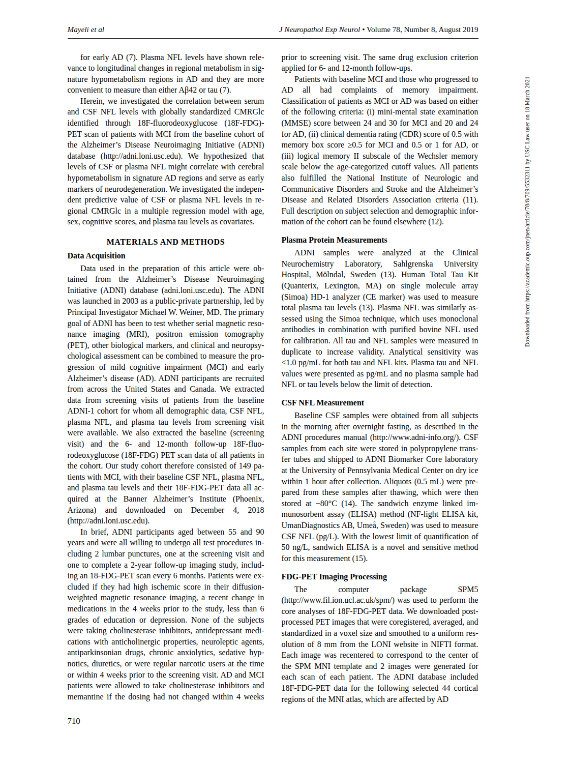Mayeli et al J Neuropathol Exp Neurol • Volume 78, Number 8, August 2019
Downloaded from https://academic.oup.com/jnen/article/78/8/709/5532311 by USC Law user on 18 March 2021
for early AD (7). Plasma NFL levels have shown relevance to longitudinal changes in regional metabolism in signature hypometabolism regions in AD and they are more convenient to measure than either Aβ42 or tau (7).
Herein, we investigated the correlation between serum and CSF NFL levels with globally standardized CMRGlc identified through 18F-fluorodeoxyglucose (18F-FDG)-PET scan of patients with MCI from the baseline cohort of the Alzheimer’s Disease Neuroimaging Initiative (ADNI) database (http://adni.loni.usc.edu). We hypothesized that levels of CSF or plasma NFL might correlate with cerebral hypometabolism in signature AD regions and serve as early markers of neurodegeneration. We investigated the independent predictive value of CSF or plasma NFL levels in regional CMRGlc in a multiple regression model with age, sex, cognitive scores, and plasma tau levels as covariates.
MATERIALS AND METHODS
Data Acquisition
Data used in the preparation of this article were obtained from the Alzheimer’s Disease Neuroimaging Initiative (ADNI) database (adni.loni.usc.edu). The ADNI was launched in 2003 as a public-private partnership, led by Principal Investigator Michael W. Weiner, MD. The primary goal of ADNI has been to test whether serial magnetic resonance imaging (MRI), positron emission tomography (PET), other biological markers, and clinical and neuropsychological assessment can be combined to measure the progression of mild cognitive impairment (MCI) and early Alzheimer’s disease (AD). ADNI participants are recruited from across the United States and Canada. We extracted data from screening visits of patients from the baseline ADNI-1 cohort for whom all demographic data, CSF NFL, plasma NFL, and plasma tau levels from screening visit were available. We also extracted the baseline (screening visit) and the 6- and 12-month follow-up 18F-fluorodeoxyglucose (18F-FDG) PET scan data of all patients in the cohort. Our study cohort therefore consisted of 149 patients with MCI, with their baseline CSF NFL, plasma NFL, and plasma tau levels and their 18F-FDG-PET data all acquired at the Banner Alzheimer’s Institute (Phoenix, Arizona) and downloaded on December 4, 2018 (http://adni.loni.usc.edu).
In brief, ADNI participants aged between 55 and 90 years and were all willing to undergo all test procedures including 2 lumbar punctures, one at the screening visit and one to complete a 2-year follow-up imaging study, including an 18-FDG-PET scan every 6 months. Patients were excluded if they had high ischemic score in their diffusion-weighted magnetic resonance imaging, a recent change in medications in the 4 weeks prior to the study, less than 6 grades of education or depression. None of the subjects were taking cholinesterase inhibitors, antidepressant medications with anticholinergic properties, neuroleptic agents, antiparkinsonian drugs, chronic anxiolytics, sedative hypnotics, diuretics, or were regular narcotic users at the time or within 4 weeks prior to the screening visit. AD and MCI patients were allowed to take cholinesterase inhibitors and memantine if the dosing had not changed within 4 weeks prior to screening visit. The same drug exclusion criterion applied for 6- and 12-month follow-ups.
Patients with baseline MCI and those who progressed to AD all had complaints of memory impairment. Classification of patients as MCI or AD was based on either of the following criteria: (i) mini-mental state examination (MMSE) score between 24 and 30 for MCI and 20 and 24 for AD, (ii) clinical dementia rating (CDR) score of 0.5 with memory box score ≥0.5 for MCI and 0.5 or 1 for AD, or (iii) logical memory II subscale of the Wechsler memory scale below the age-categorized cutoff values. All patients also fulfilled the National Institute of Neurologic and Communicative Disorders and Stroke and the Alzheimer’s Disease and Related Disorders Association criteria (11). Full description on subject selection and demographic information of the cohort can be found elsewhere (12).
Plasma Protein Measurements
ADNI samples were analyzed at the Clinical Neurochemistry Laboratory, Sahlgrenska University Hospital, Mölndal, Sweden (13). Human Total Tau Kit (Quanterix, Lexington, MA) on single molecule array (Simoa) HD-1 analyzer (CE marker) was used to measure total plasma tau levels (13). Plasma NFL was similarly assessed using the Simoa technique, which uses monoclonal antibodies in combination with purified bovine NFL used for calibration. All tau and NFL samples were measured in duplicate to increase validity. Analytical sensitivity was <1.0 pg/mL for both tau and NFL kits. Plasma tau and NFL values were presented as pg/mL and no plasma sample had NFL or tau levels below the limit of detection.
CSF NFL Measurement
Baseline CSF samples were obtained from all subjects in the morning after overnight fasting, as described in the ADNI procedures manual (http://www.adni-info.org/). CSF samples from each site were stored in polypropylene transfer tubes and shipped to ADNI Biomarker Core laboratory at the University of Pennsylvania Medical Center on dry ice within 1 hour after collection. Aliquots (0.5 mL) were prepared from these samples after thawing, which were then stored at −80°C (14). The sandwich enzyme linked immunosorbent assay (ELISA) method (NF-light ELISA kit, UmanDiagnostics AB, Umeå, Sweden) was used to measure CSF NFL (pg/L). With the lowest limit of quantification of 50 ng/L, sandwich ELISA is a novel and sensitive method for this measurement (15).
FDG-PET Imaging Processing
The computer package SPM5 (http://www.fil.ion.ucl.ac.uk/spm/) was used to perform the core analyses of 18F-FDG-PET data. We downloaded postprocessed PET images that were coregistered, averaged, and standardized in a voxel size and smoothed to a uniform resolution of 8 mm from the LONI website in NIFTI format. Each image was recentered to correspond to the center of the SPM MNI template and 2 images were generated for each scan of each patient. The ADNI database included 18F-FDG-PET data for the following selected 44 cortical regions of the MNI atlas, which are affected by AD
710